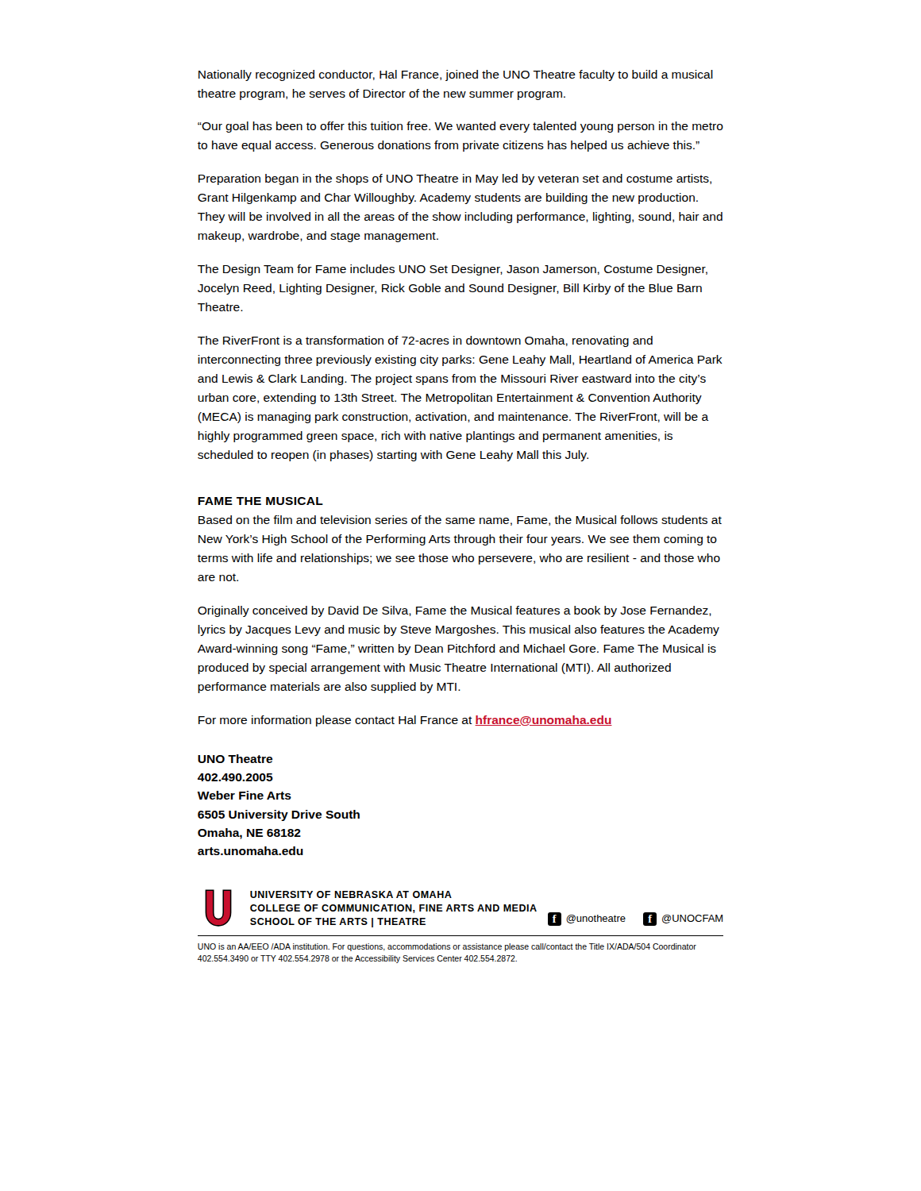Nationally recognized conductor, Hal France, joined the UNO Theatre faculty to build a musical theatre program, he serves of Director of the new summer program.
“Our goal has been to offer this tuition free. We wanted every talented young person in the metro to have equal access. Generous donations from private citizens has helped us achieve this.”
Preparation began in the shops of UNO Theatre in May led by veteran set and costume artists, Grant Hilgenkamp and Char Willoughby. Academy students are building the new production. They will be involved in all the areas of the show including performance, lighting, sound, hair and makeup, wardrobe, and stage management.
The Design Team for Fame includes UNO Set Designer, Jason Jamerson, Costume Designer, Jocelyn Reed, Lighting Designer, Rick Goble and Sound Designer, Bill Kirby of the Blue Barn Theatre.
The RiverFront is a transformation of 72-acres in downtown Omaha, renovating and interconnecting three previously existing city parks: Gene Leahy Mall, Heartland of America Park and Lewis & Clark Landing. The project spans from the Missouri River eastward into the city’s urban core, extending to 13th Street. The Metropolitan Entertainment & Convention Authority (MECA) is managing park construction, activation, and maintenance. The RiverFront, will be a highly programmed green space, rich with native plantings and permanent amenities, is scheduled to reopen (in phases) starting with Gene Leahy Mall this July.
Fame the Musical
Based on the film and television series of the same name, Fame, the Musical follows students at New York’s High School of the Performing Arts through their four years. We see them coming to terms with life and relationships; we see those who persevere, who are resilient - and those who are not.
Originally conceived by David De Silva, Fame the Musical features a book by Jose Fernandez, lyrics by Jacques Levy and music by Steve Margoshes. This musical also features the Academy Award-winning song “Fame,” written by Dean Pitchford and Michael Gore. Fame The Musical is produced by special arrangement with Music Theatre International (MTI). All authorized performance materials are also supplied by MTI.
For more information please contact Hal France at hfrance@unomaha.edu
UNO Theatre
402.490.2005
Weber Fine Arts
6505 University Drive South
Omaha, NE 68182
arts.unomaha.edu
University of Nebraska at Omaha
College of Communication, Fine Arts and Media
School of the Arts | Theatre
f@unotheatre f@UNOCFAM
UNO is an AA/EEO /ADA institution. For questions, accommodations or assistance please call/contact the Title IX/ADA/504 Coordinator 402.554.3490 or TTY 402.554.2978 or the Accessibility Services Center 402.554.2872.